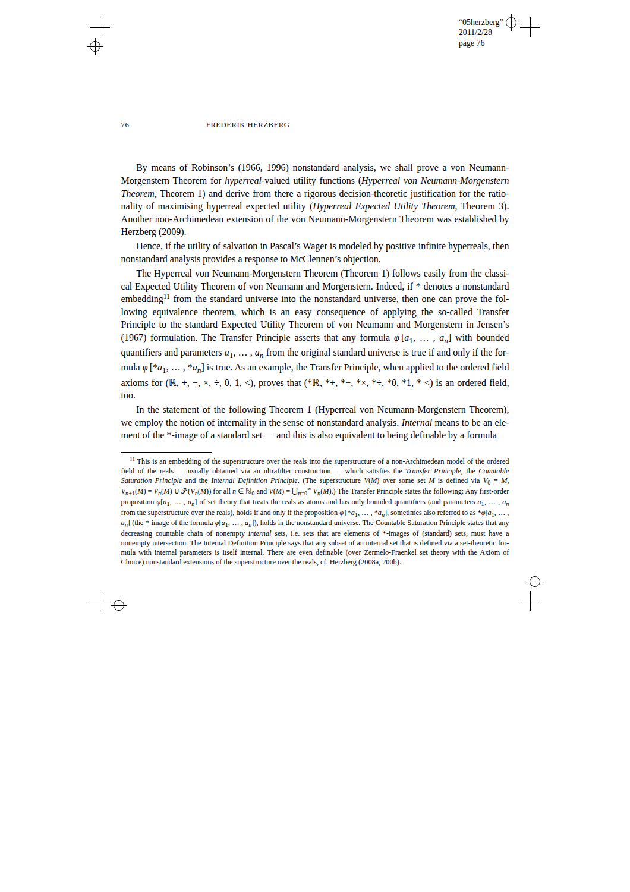“05herzberg”
2011/2/28
page 76
76 FREDERIK HERZBERG
By means of Robinson’s (1966, 1996) nonstandard analysis, we shall prove a von Neumann-Morgenstern Theorem for hyperreal-valued utility functions (Hyperreal von Neumann-Morgenstern Theorem, Theorem 1) and derive from there a rigorous decision-theoretic justification for the rationality of maximising hyperreal expected utility (Hyperreal Expected Utility Theorem, Theorem 3). Another non-Archimedean extension of the von Neumann-Morgenstern Theorem was established by Herzberg (2009).
Hence, if the utility of salvation in Pascal’s Wager is modeled by positive infinite hyperreals, then nonstandard analysis provides a response to McClennen’s objection.
The Hyperreal von Neumann-Morgenstern Theorem (Theorem 1) follows easily from the classical Expected Utility Theorem of von Neumann and Morgenstern. Indeed, if * denotes a nonstandard embedding11 from the standard universe into the nonstandard universe, then one can prove the following equivalence theorem, which is an easy consequence of applying the so-called Transfer Principle to the standard Expected Utility Theorem of von Neumann and Morgenstern in Jensen’s (1967) formulation. The Transfer Principle asserts that any formula φ [a1, … , an] with bounded quantifiers and parameters a1, … , an from the original standard universe is true if and only if the formula φ [*a1, … , *an] is true. As an example, the Transfer Principle, when applied to the ordered field axioms for (ℝ, +, −, ×, ÷, 0, 1, <), proves that (*ℝ, *+, *−, *×, *÷, *0, *1, * <) is an ordered field, too.
In the statement of the following Theorem 1 (Hyperreal von Neumann-Morgenstern Theorem), we employ the notion of internality in the sense of nonstandard analysis. Internal means to be an element of the *-image of a standard set — and this is also equivalent to being definable by a formula
11 This is an embedding of the superstructure over the reals into the superstructure of a non-Archimedean model of the ordered field of the reals — usually obtained via an ultrafilter construction — which satisfies the Transfer Principle, the Countable Saturation Principle and the Internal Definition Principle. (The superstructure V(M) over some set M is defined via V0 = M, Vn+1(M) = Vn(M) ∪ 𝒫 (Vn(M)) for all n ∈ ℕ0 and V(M) = ⋃n=0∞ Vn(M).) The Transfer Principle states the following: Any first-order proposition φ[a1, … , an] of set theory that treats the reals as atoms and has only bounded quantifiers (and parameters a1, … , an from the superstructure over the reals), holds if and only if the proposition φ [*a1, … , *an], sometimes also referred to as *φ[a1, … , an] (the *-image of the formula φ[a1, … , an]), holds in the nonstandard universe. The Countable Saturation Principle states that any decreasing countable chain of nonempty internal sets, i.e. sets that are elements of *-images of (standard) sets, must have a nonempty intersection. The Internal Definition Principle says that any subset of an internal set that is defined via a set-theoretic formula with internal parameters is itself internal. There are even definable (over Zermelo-Fraenkel set theory with the Axiom of Choice) nonstandard extensions of the superstructure over the reals, cf. Herzberg (2008a, 200b).